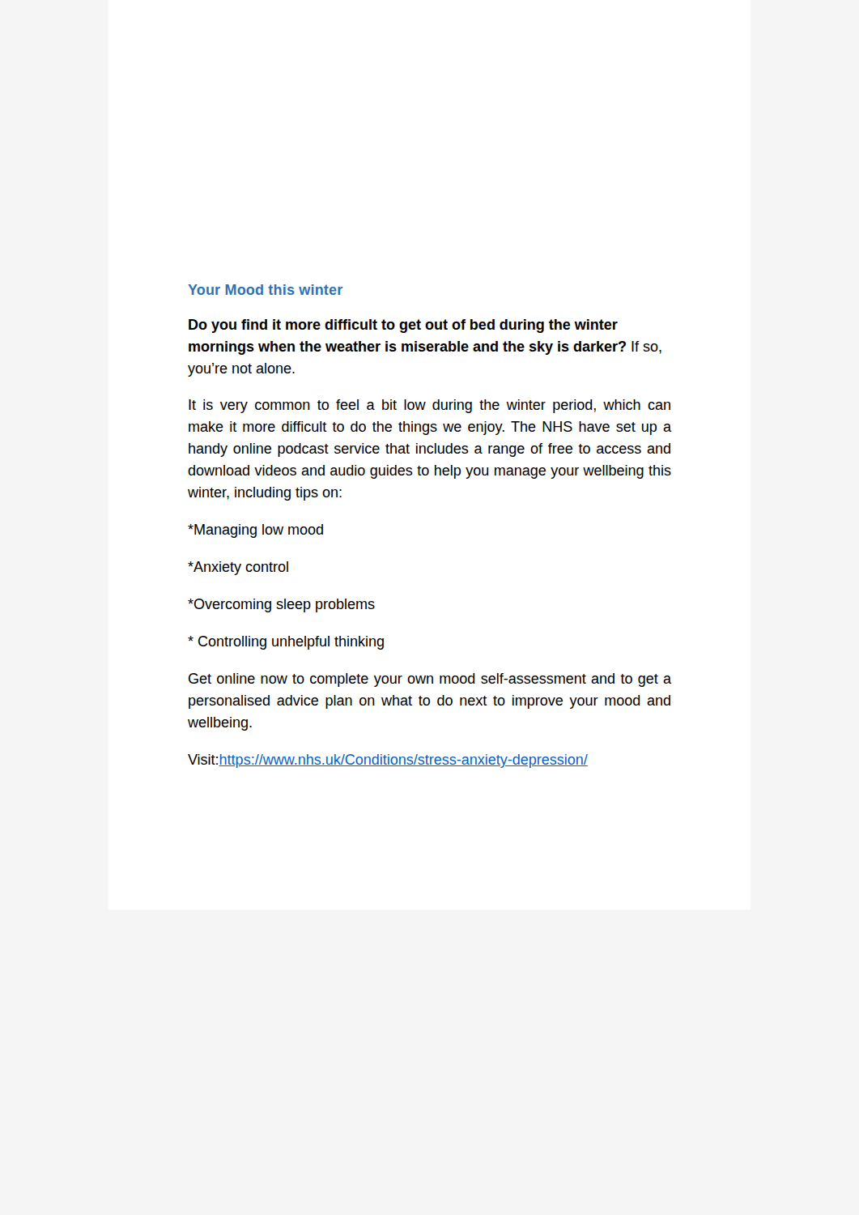Your Mood this winter
Do you find it more difficult to get out of bed during the winter mornings when the weather is miserable and the sky is darker? If so, you’re not alone.
It is very common to feel a bit low during the winter period, which can make it more difficult to do the things we enjoy. The NHS have set up a handy online podcast service that includes a range of free to access and download videos and audio guides to help you manage your wellbeing this winter, including tips on:
*Managing low mood
*Anxiety control
*Overcoming sleep problems
* Controlling unhelpful thinking
Get online now to complete your own mood self-assessment and to get a personalised advice plan on what to do next to improve your mood and wellbeing.
Visit:https://www.nhs.uk/Conditions/stress-anxiety-depression/